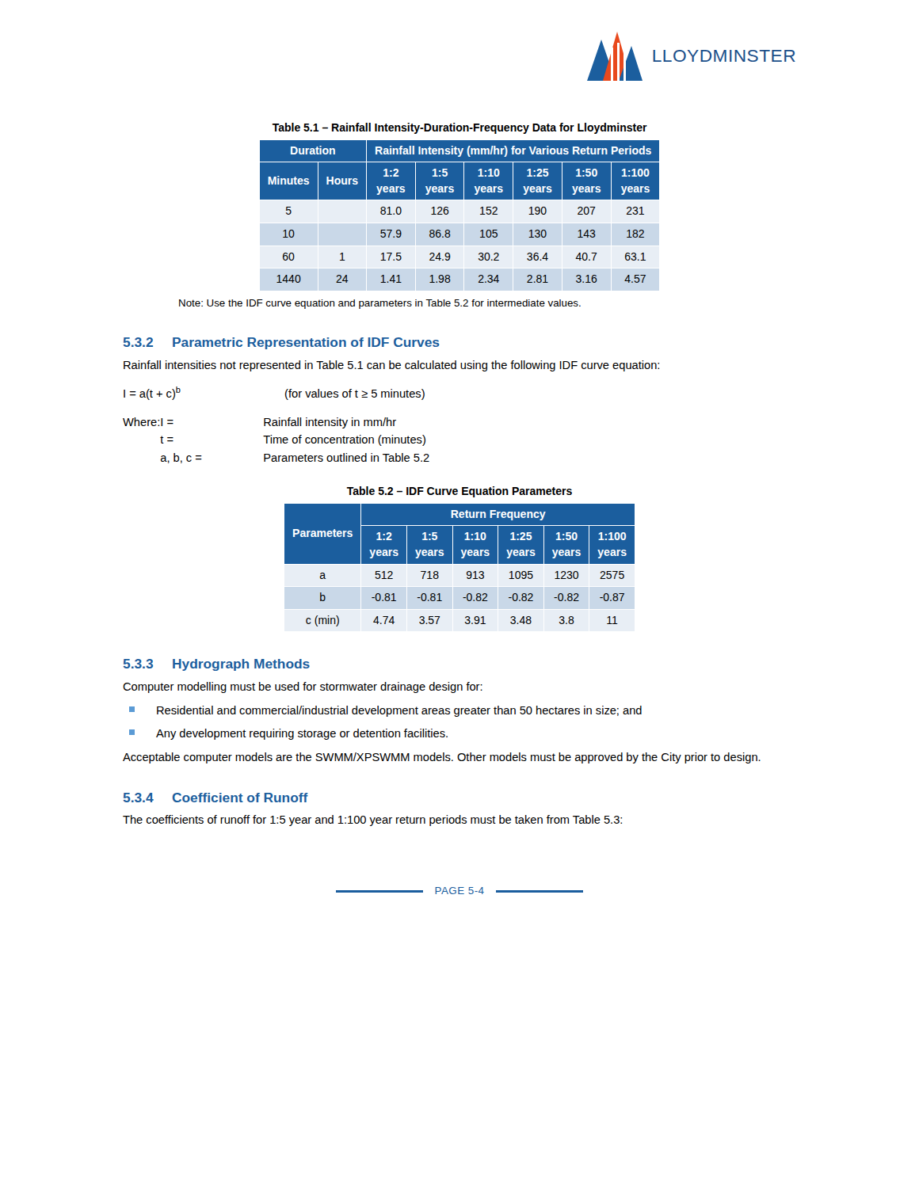LLOYDMINSTER
Table 5.1 – Rainfall Intensity-Duration-Frequency Data for Lloydminster
| Duration | Rainfall Intensity (mm/hr) for Various Return Periods |
| --- | --- |
| Minutes | Hours | 1:2 years | 1:5 years | 1:10 years | 1:25 years | 1:50 years | 1:100 years |
| 5 | | 81.0 | 126 | 152 | 190 | 207 | 231 |
| 10 | | 57.9 | 86.8 | 105 | 130 | 143 | 182 |
| 60 | 1 | 17.5 | 24.9 | 30.2 | 36.4 | 40.7 | 63.1 |
| 1440 | 24 | 1.41 | 1.98 | 2.34 | 2.81 | 3.16 | 4.57 |
Note: Use the IDF curve equation and parameters in Table 5.2 for intermediate values.
5.3.2 Parametric Representation of IDF Curves
Rainfall intensities not represented in Table 5.1 can be calculated using the following IDF curve equation:
I = a(t + c)b (for values of t ≥ 5 minutes)
| Where: | I = | Rainfall intensity in mm/hr |
| | t = | Time of concentration (minutes) |
| | a, b, c = | Parameters outlined in Table 5.2 |
Table 5.2 – IDF Curve Equation Parameters
| Parameters | Return Frequency |
| --- | --- |
| 1:2 years | 1:5 years | 1:10 years | 1:25 years | 1:50 years | 1:100 years |
| a | 512 | 718 | 913 | 1095 | 1230 | 2575 |
| b | -0.81 | -0.81 | -0.82 | -0.82 | -0.82 | -0.87 |
| c (min) | 4.74 | 3.57 | 3.91 | 3.48 | 3.8 | 11 |
5.3.3 Hydrograph Methods
Computer modelling must be used for stormwater drainage design for:
Residential and commercial/industrial development areas greater than 50 hectares in size; and
Any development requiring storage or detention facilities.
Acceptable computer models are the SWMM/XPSWMM models. Other models must be approved by the City prior to design.
5.3.4 Coefficient of Runoff
The coefficients of runoff for 1:5 year and 1:100 year return periods must be taken from Table 5.3:
PAGE 5-4